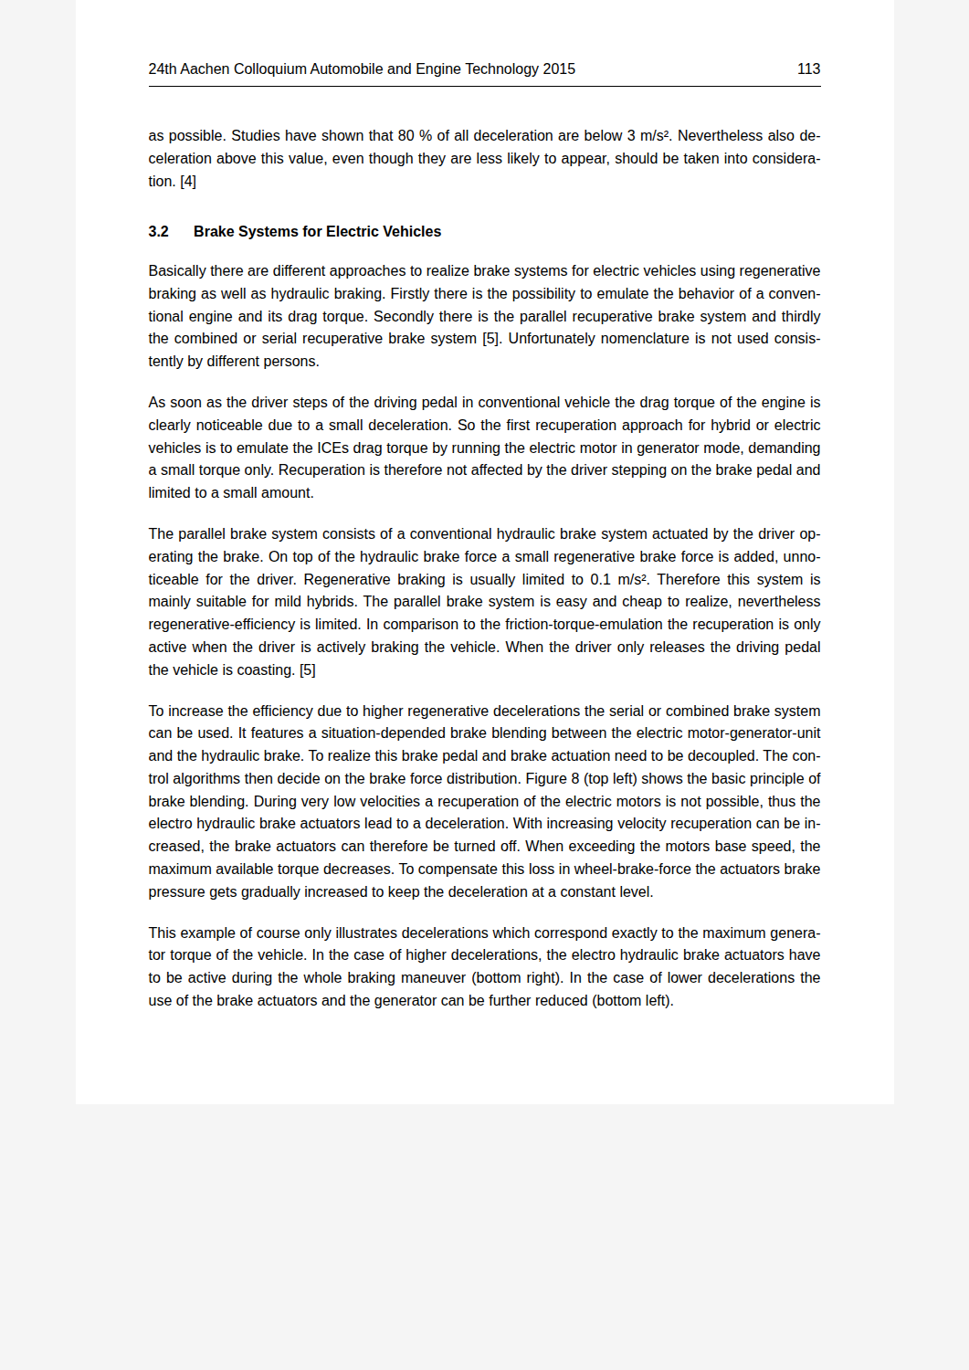24th Aachen Colloquium Automobile and Engine Technology 2015 113
as possible. Studies have shown that 80 % of all deceleration are below 3 m/s². Nevertheless also deceleration above this value, even though they are less likely to appear, should be taken into consideration. [4]
3.2 Brake Systems for Electric Vehicles
Basically there are different approaches to realize brake systems for electric vehicles using regenerative braking as well as hydraulic braking. Firstly there is the possibility to emulate the behavior of a conventional engine and its drag torque. Secondly there is the parallel recuperative brake system and thirdly the combined or serial recuperative brake system [5]. Unfortunately nomenclature is not used consistently by different persons.
As soon as the driver steps of the driving pedal in conventional vehicle the drag torque of the engine is clearly noticeable due to a small deceleration. So the first recuperation approach for hybrid or electric vehicles is to emulate the ICEs drag torque by running the electric motor in generator mode, demanding a small torque only. Recuperation is therefore not affected by the driver stepping on the brake pedal and limited to a small amount.
The parallel brake system consists of a conventional hydraulic brake system actuated by the driver operating the brake. On top of the hydraulic brake force a small regenerative brake force is added, unnoticeable for the driver. Regenerative braking is usually limited to 0.1 m/s². Therefore this system is mainly suitable for mild hybrids. The parallel brake system is easy and cheap to realize, nevertheless regenerative-efficiency is limited. In comparison to the friction-torque-emulation the recuperation is only active when the driver is actively braking the vehicle. When the driver only releases the driving pedal the vehicle is coasting. [5]
To increase the efficiency due to higher regenerative decelerations the serial or combined brake system can be used. It features a situation-depended brake blending between the electric motor-generator-unit and the hydraulic brake. To realize this brake pedal and brake actuation need to be decoupled. The control algorithms then decide on the brake force distribution. Figure 8 (top left) shows the basic principle of brake blending. During very low velocities a recuperation of the electric motors is not possible, thus the electro hydraulic brake actuators lead to a deceleration. With increasing velocity recuperation can be increased, the brake actuators can therefore be turned off. When exceeding the motors base speed, the maximum available torque decreases. To compensate this loss in wheel-brake-force the actuators brake pressure gets gradually increased to keep the deceleration at a constant level.
This example of course only illustrates decelerations which correspond exactly to the maximum generator torque of the vehicle. In the case of higher decelerations, the electro hydraulic brake actuators have to be active during the whole braking maneuver (bottom right). In the case of lower decelerations the use of the brake actuators and the generator can be further reduced (bottom left).